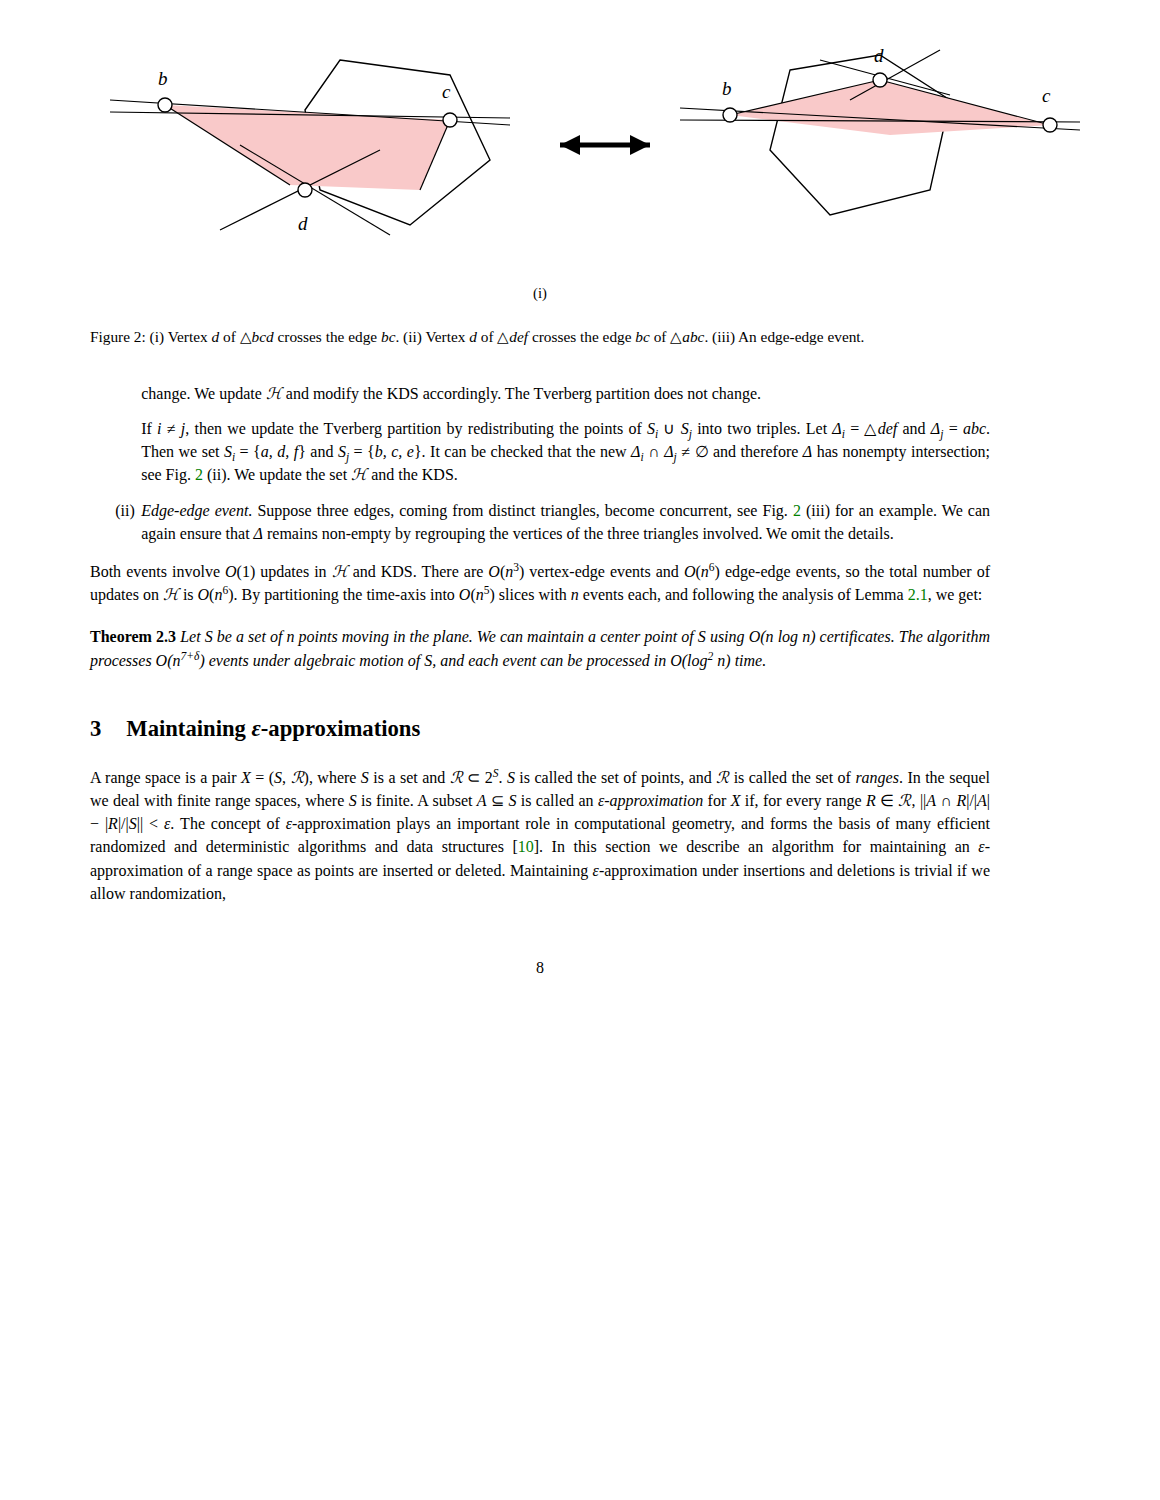b c d b c d
(i)
Figure 2: (i) Vertex d of △bcd crosses the edge bc. (ii) Vertex d of △def crosses the edge bc of △abc. (iii) An edge-edge event.
change. We update ℋ and modify the KDS accordingly. The Tverberg partition does not change.
If i ≠ j, then we update the Tverberg partition by redistributing the points of Si ∪ Sj into two triples. Let Δi = △def and Δj = abc. Then we set Si = {a, d, f} and Sj = {b, c, e}. It can be checked that the new Δi ∩ Δj ≠ ∅ and therefore Δ has nonempty intersection; see Fig. 2 (ii). We update the set ℋ and the KDS.
(ii) Edge-edge event. Suppose three edges, coming from distinct triangles, become concurrent, see Fig. 2 (iii) for an example. We can again ensure that Δ remains non-empty by regrouping the vertices of the three triangles involved. We omit the details.
Both events involve O(1) updates in ℋ and KDS. There are O(n3) vertex-edge events and O(n6) edge-edge events, so the total number of updates on ℋ is O(n6). By partitioning the time-axis into O(n5) slices with n events each, and following the analysis of Lemma 2.1, we get:
Theorem 2.3 Let S be a set of n points moving in the plane. We can maintain a center point of S using O(n log n) certificates. The algorithm processes O(n7+δ) events under algebraic motion of S, and each event can be processed in O(log2 n) time.
3 Maintaining ε-approximations
A range space is a pair X = (S, ℛ), where S is a set and ℛ ⊂ 2S. S is called the set of points, and ℛ is called the set of ranges. In the sequel we deal with finite range spaces, where S is finite. A subset A ⊆ S is called an ε-approximation for X if, for every range R ∈ ℛ, ||A ∩ R|/|A| − |R|/|S|| < ε. The concept of ε-approximation plays an important role in computational geometry, and forms the basis of many efficient randomized and deterministic algorithms and data structures [10]. In this section we describe an algorithm for maintaining an ε-approximation of a range space as points are inserted or deleted. Maintaining ε-approximation under insertions and deletions is trivial if we allow randomization,
8